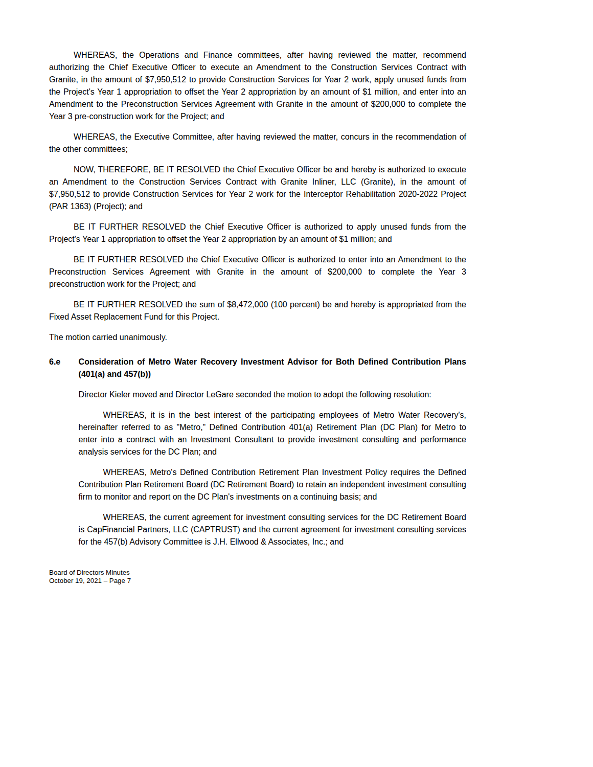WHEREAS, the Operations and Finance committees, after having reviewed the matter, recommend authorizing the Chief Executive Officer to execute an Amendment to the Construction Services Contract with Granite, in the amount of $7,950,512 to provide Construction Services for Year 2 work, apply unused funds from the Project's Year 1 appropriation to offset the Year 2 appropriation by an amount of $1 million, and enter into an Amendment to the Preconstruction Services Agreement with Granite in the amount of $200,000 to complete the Year 3 pre-construction work for the Project; and
WHEREAS, the Executive Committee, after having reviewed the matter, concurs in the recommendation of the other committees;
NOW, THEREFORE, BE IT RESOLVED the Chief Executive Officer be and hereby is authorized to execute an Amendment to the Construction Services Contract with Granite Inliner, LLC (Granite), in the amount of $7,950,512 to provide Construction Services for Year 2 work for the Interceptor Rehabilitation 2020-2022 Project (PAR 1363) (Project); and
BE IT FURTHER RESOLVED the Chief Executive Officer is authorized to apply unused funds from the Project's Year 1 appropriation to offset the Year 2 appropriation by an amount of $1 million; and
BE IT FURTHER RESOLVED the Chief Executive Officer is authorized to enter into an Amendment to the Preconstruction Services Agreement with Granite in the amount of $200,000 to complete the Year 3 preconstruction work for the Project; and
BE IT FURTHER RESOLVED the sum of $8,472,000 (100 percent) be and hereby is appropriated from the Fixed Asset Replacement Fund for this Project.
The motion carried unanimously.
6.e Consideration of Metro Water Recovery Investment Advisor for Both Defined Contribution Plans (401(a) and 457(b))
Director Kieler moved and Director LeGare seconded the motion to adopt the following resolution:
WHEREAS, it is in the best interest of the participating employees of Metro Water Recovery's, hereinafter referred to as "Metro," Defined Contribution 401(a) Retirement Plan (DC Plan) for Metro to enter into a contract with an Investment Consultant to provide investment consulting and performance analysis services for the DC Plan; and
WHEREAS, Metro's Defined Contribution Retirement Plan Investment Policy requires the Defined Contribution Plan Retirement Board (DC Retirement Board) to retain an independent investment consulting firm to monitor and report on the DC Plan's investments on a continuing basis; and
WHEREAS, the current agreement for investment consulting services for the DC Retirement Board is CapFinancial Partners, LLC (CAPTRUST) and the current agreement for investment consulting services for the 457(b) Advisory Committee is J.H. Ellwood & Associates, Inc.; and
Board of Directors Minutes
October 19, 2021 – Page 7